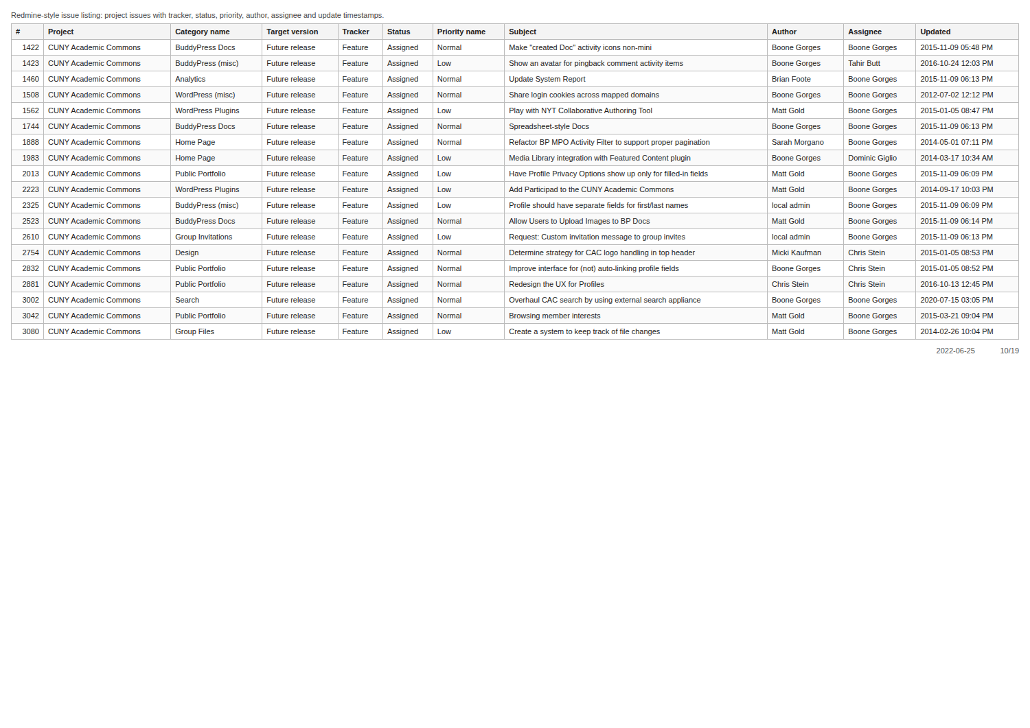Redmine-style issue listing: project issues with tracker, status, priority, author, assignee and update timestamps.
| # | Project | Category name | Target version | Tracker | Status | Priority name | Subject | Author | Assignee | Updated |
| --- | --- | --- | --- | --- | --- | --- | --- | --- | --- | --- |
| 1422 | CUNY Academic Commons | BuddyPress Docs | Future release | Feature | Assigned | Normal | Make "created Doc" activity icons non-mini | Boone Gorges | Boone Gorges | 2015-11-09 05:48 PM |
| 1423 | CUNY Academic Commons | BuddyPress (misc) | Future release | Feature | Assigned | Low | Show an avatar for pingback comment activity items | Boone Gorges | Tahir Butt | 2016-10-24 12:03 PM |
| 1460 | CUNY Academic Commons | Analytics | Future release | Feature | Assigned | Normal | Update System Report | Brian Foote | Boone Gorges | 2015-11-09 06:13 PM |
| 1508 | CUNY Academic Commons | WordPress (misc) | Future release | Feature | Assigned | Normal | Share login cookies across mapped domains | Boone Gorges | Boone Gorges | 2012-07-02 12:12 PM |
| 1562 | CUNY Academic Commons | WordPress Plugins | Future release | Feature | Assigned | Low | Play with NYT Collaborative Authoring Tool | Matt Gold | Boone Gorges | 2015-01-05 08:47 PM |
| 1744 | CUNY Academic Commons | BuddyPress Docs | Future release | Feature | Assigned | Normal | Spreadsheet-style Docs | Boone Gorges | Boone Gorges | 2015-11-09 06:13 PM |
| 1888 | CUNY Academic Commons | Home Page | Future release | Feature | Assigned | Normal | Refactor BP MPO Activity Filter to support proper pagination | Sarah Morgano | Boone Gorges | 2014-05-01 07:11 PM |
| 1983 | CUNY Academic Commons | Home Page | Future release | Feature | Assigned | Low | Media Library integration with Featured Content plugin | Boone Gorges | Dominic Giglio | 2014-03-17 10:34 AM |
| 2013 | CUNY Academic Commons | Public Portfolio | Future release | Feature | Assigned | Low | Have Profile Privacy Options show up only for filled-in fields | Matt Gold | Boone Gorges | 2015-11-09 06:09 PM |
| 2223 | CUNY Academic Commons | WordPress Plugins | Future release | Feature | Assigned | Low | Add Participad to the CUNY Academic Commons | Matt Gold | Boone Gorges | 2014-09-17 10:03 PM |
| 2325 | CUNY Academic Commons | BuddyPress (misc) | Future release | Feature | Assigned | Low | Profile should have separate fields for first/last names | local admin | Boone Gorges | 2015-11-09 06:09 PM |
| 2523 | CUNY Academic Commons | BuddyPress Docs | Future release | Feature | Assigned | Normal | Allow Users to Upload Images to BP Docs | Matt Gold | Boone Gorges | 2015-11-09 06:14 PM |
| 2610 | CUNY Academic Commons | Group Invitations | Future release | Feature | Assigned | Low | Request: Custom invitation message to group invites | local admin | Boone Gorges | 2015-11-09 06:13 PM |
| 2754 | CUNY Academic Commons | Design | Future release | Feature | Assigned | Normal | Determine strategy for CAC logo handling in top header | Micki Kaufman | Chris Stein | 2015-01-05 08:53 PM |
| 2832 | CUNY Academic Commons | Public Portfolio | Future release | Feature | Assigned | Normal | Improve interface for (not) auto-linking profile fields | Boone Gorges | Chris Stein | 2015-01-05 08:52 PM |
| 2881 | CUNY Academic Commons | Public Portfolio | Future release | Feature | Assigned | Normal | Redesign the UX for Profiles | Chris Stein | Chris Stein | 2016-10-13 12:45 PM |
| 3002 | CUNY Academic Commons | Search | Future release | Feature | Assigned | Normal | Overhaul CAC search by using external search appliance | Boone Gorges | Boone Gorges | 2020-07-15 03:05 PM |
| 3042 | CUNY Academic Commons | Public Portfolio | Future release | Feature | Assigned | Normal | Browsing member interests | Matt Gold | Boone Gorges | 2015-03-21 09:04 PM |
| 3080 | CUNY Academic Commons | Group Files | Future release | Feature | Assigned | Low | Create a system to keep track of file changes | Matt Gold | Boone Gorges | 2014-02-26 10:04 PM |
2022-06-25 10/19